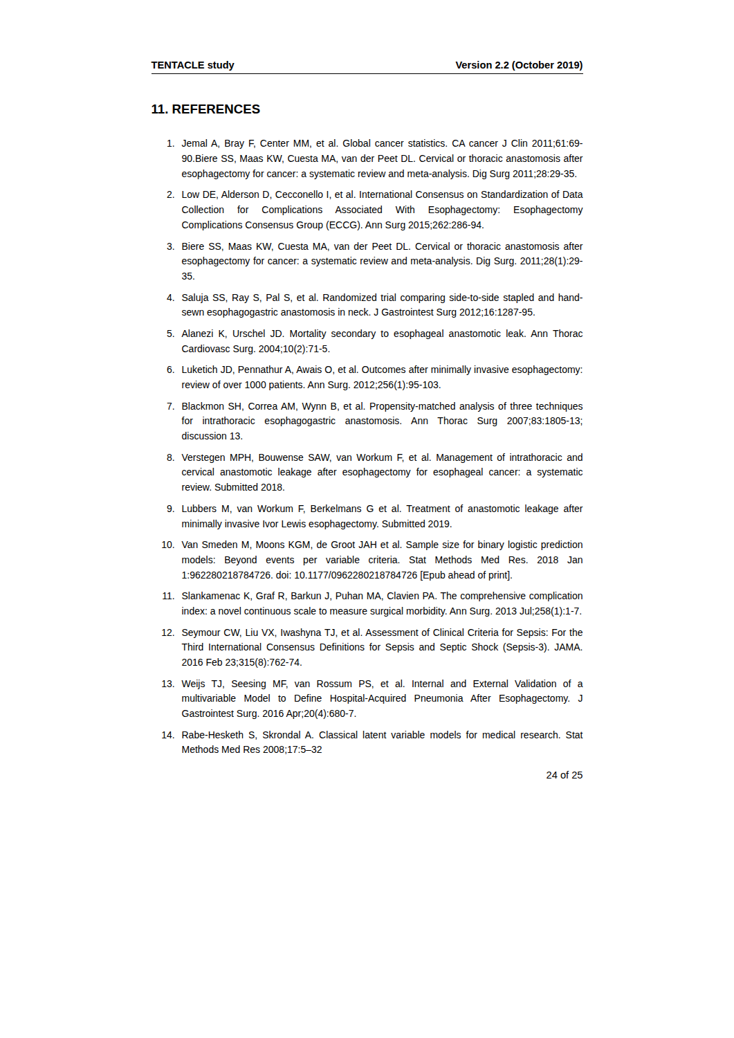TENTACLE study Version 2.2 (October 2019)
11. REFERENCES
Jemal A, Bray F, Center MM, et al. Global cancer statistics. CA cancer J Clin 2011;61:69-90.Biere SS, Maas KW, Cuesta MA, van der Peet DL. Cervical or thoracic anastomosis after esophagectomy for cancer: a systematic review and meta-analysis. Dig Surg 2011;28:29-35.
Low DE, Alderson D, Cecconello I, et al. International Consensus on Standardization of Data Collection for Complications Associated With Esophagectomy: Esophagectomy Complications Consensus Group (ECCG). Ann Surg 2015;262:286-94.
Biere SS, Maas KW, Cuesta MA, van der Peet DL. Cervical or thoracic anastomosis after esophagectomy for cancer: a systematic review and meta-analysis. Dig Surg. 2011;28(1):29-35.
Saluja SS, Ray S, Pal S, et al. Randomized trial comparing side-to-side stapled and hand-sewn esophagogastric anastomosis in neck. J Gastrointest Surg 2012;16:1287-95.
Alanezi K, Urschel JD. Mortality secondary to esophageal anastomotic leak. Ann Thorac Cardiovasc Surg. 2004;10(2):71-5.
Luketich JD, Pennathur A, Awais O, et al. Outcomes after minimally invasive esophagectomy: review of over 1000 patients. Ann Surg. 2012;256(1):95-103.
Blackmon SH, Correa AM, Wynn B, et al. Propensity-matched analysis of three techniques for intrathoracic esophagogastric anastomosis. Ann Thorac Surg 2007;83:1805-13; discussion 13.
Verstegen MPH, Bouwense SAW, van Workum F, et al. Management of intrathoracic and cervical anastomotic leakage after esophagectomy for esophageal cancer: a systematic review. Submitted 2018.
Lubbers M, van Workum F, Berkelmans G et al. Treatment of anastomotic leakage after minimally invasive Ivor Lewis esophagectomy. Submitted 2019.
Van Smeden M, Moons KGM, de Groot JAH et al. Sample size for binary logistic prediction models: Beyond events per variable criteria. Stat Methods Med Res. 2018 Jan 1:962280218784726. doi: 10.1177/0962280218784726 [Epub ahead of print].
Slankamenac K, Graf R, Barkun J, Puhan MA, Clavien PA. The comprehensive complication index: a novel continuous scale to measure surgical morbidity. Ann Surg. 2013 Jul;258(1):1-7.
Seymour CW, Liu VX, Iwashyna TJ, et al. Assessment of Clinical Criteria for Sepsis: For the Third International Consensus Definitions for Sepsis and Septic Shock (Sepsis-3). JAMA. 2016 Feb 23;315(8):762-74.
Weijs TJ, Seesing MF, van Rossum PS, et al. Internal and External Validation of a multivariable Model to Define Hospital-Acquired Pneumonia After Esophagectomy. J Gastrointest Surg. 2016 Apr;20(4):680-7.
Rabe-Hesketh S, Skrondal A. Classical latent variable models for medical research. Stat Methods Med Res 2008;17:5–32
24 of 25